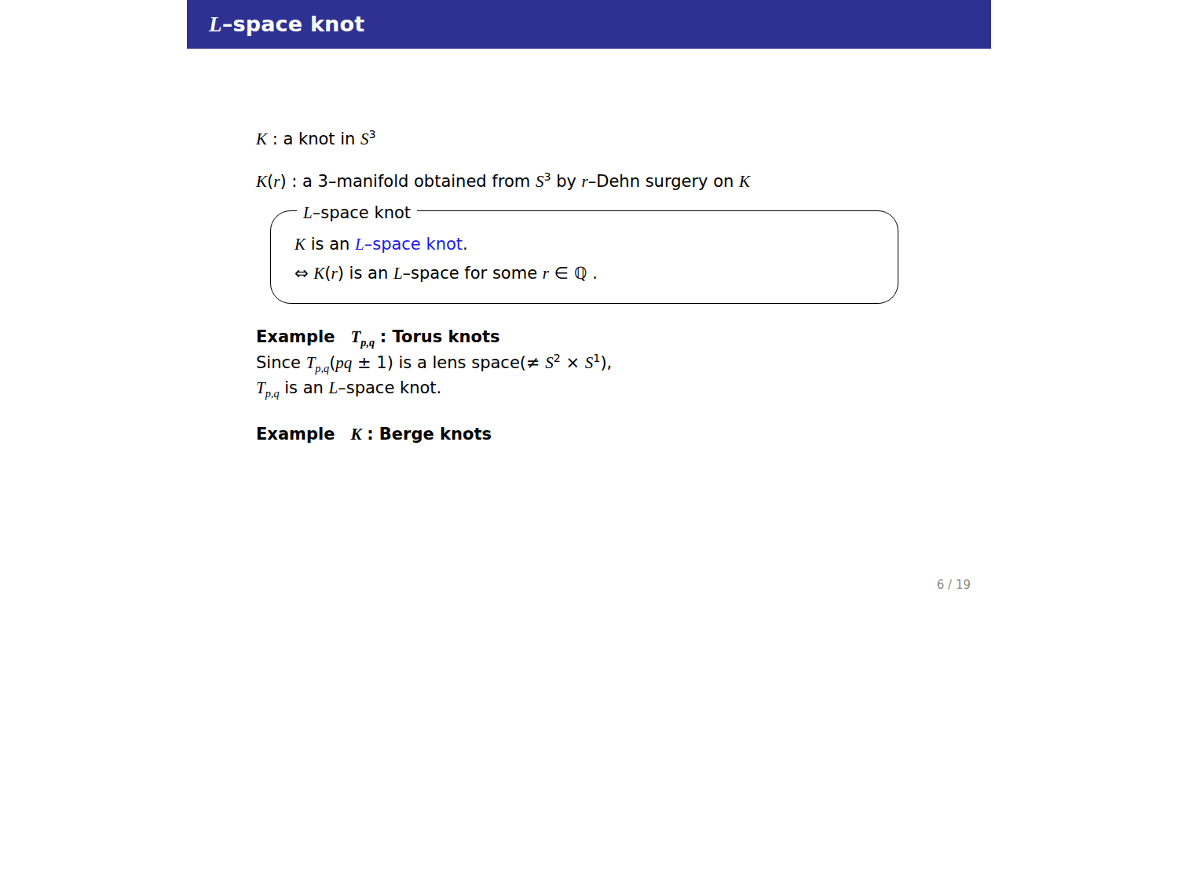L–space knot
K : a knot in S3
K(r) : a 3–manifold obtained from S3 by r–Dehn surgery on K
L–space knot
K is an L–space knot.
⇔ K(r) is an L–space for some r ∈ ℚ .
Example Tp,q : Torus knots
Since Tp,q(pq ± 1) is a lens space(≠ S2 × S1),
Tp,q is an L–space knot.
Example K : Berge knots
6 / 19